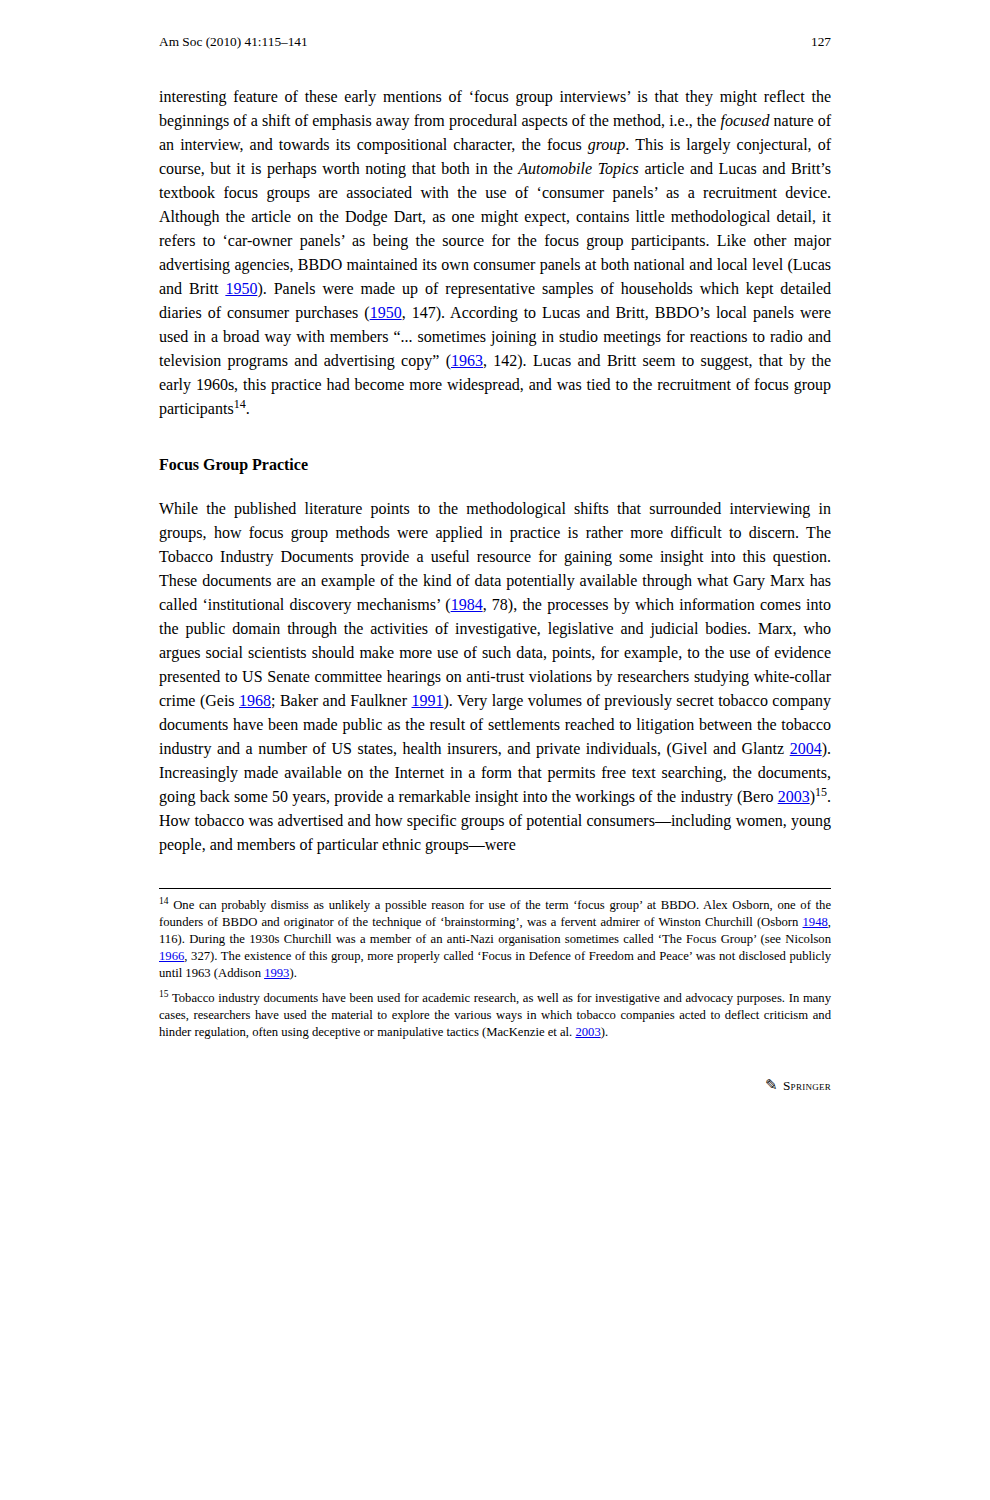Am Soc (2010) 41:115–141 127
interesting feature of these early mentions of ‘focus group interviews’ is that they might reflect the beginnings of a shift of emphasis away from procedural aspects of the method, i.e., the focused nature of an interview, and towards its compositional character, the focus group. This is largely conjectural, of course, but it is perhaps worth noting that both in the Automobile Topics article and Lucas and Britt’s textbook focus groups are associated with the use of ‘consumer panels’ as a recruitment device. Although the article on the Dodge Dart, as one might expect, contains little methodological detail, it refers to ‘car-owner panels’ as being the source for the focus group participants. Like other major advertising agencies, BBDO maintained its own consumer panels at both national and local level (Lucas and Britt 1950). Panels were made up of representative samples of households which kept detailed diaries of consumer purchases (1950, 147). According to Lucas and Britt, BBDO’s local panels were used in a broad way with members “... sometimes joining in studio meetings for reactions to radio and television programs and advertising copy” (1963, 142). Lucas and Britt seem to suggest, that by the early 1960s, this practice had become more widespread, and was tied to the recruitment of focus group participants14.
Focus Group Practice
While the published literature points to the methodological shifts that surrounded interviewing in groups, how focus group methods were applied in practice is rather more difficult to discern. The Tobacco Industry Documents provide a useful resource for gaining some insight into this question. These documents are an example of the kind of data potentially available through what Gary Marx has called ‘institutional discovery mechanisms’ (1984, 78), the processes by which information comes into the public domain through the activities of investigative, legislative and judicial bodies. Marx, who argues social scientists should make more use of such data, points, for example, to the use of evidence presented to US Senate committee hearings on anti-trust violations by researchers studying white-collar crime (Geis 1968; Baker and Faulkner 1991). Very large volumes of previously secret tobacco company documents have been made public as the result of settlements reached to litigation between the tobacco industry and a number of US states, health insurers, and private individuals, (Givel and Glantz 2004). Increasingly made available on the Internet in a form that permits free text searching, the documents, going back some 50 years, provide a remarkable insight into the workings of the industry (Bero 2003)15. How tobacco was advertised and how specific groups of potential consumers—including women, young people, and members of particular ethnic groups—were
14 One can probably dismiss as unlikely a possible reason for use of the term ‘focus group’ at BBDO. Alex Osborn, one of the founders of BBDO and originator of the technique of ‘brainstorming’, was a fervent admirer of Winston Churchill (Osborn 1948, 116). During the 1930s Churchill was a member of an anti-Nazi organisation sometimes called ‘The Focus Group’ (see Nicolson 1966, 327). The existence of this group, more properly called ‘Focus in Defence of Freedom and Peace’ was not disclosed publicly until 1963 (Addison 1993).
15 Tobacco industry documents have been used for academic research, as well as for investigative and advocacy purposes. In many cases, researchers have used the material to explore the various ways in which tobacco companies acted to deflect criticism and hinder regulation, often using deceptive or manipulative tactics (MacKenzie et al. 2003).
✎Springer